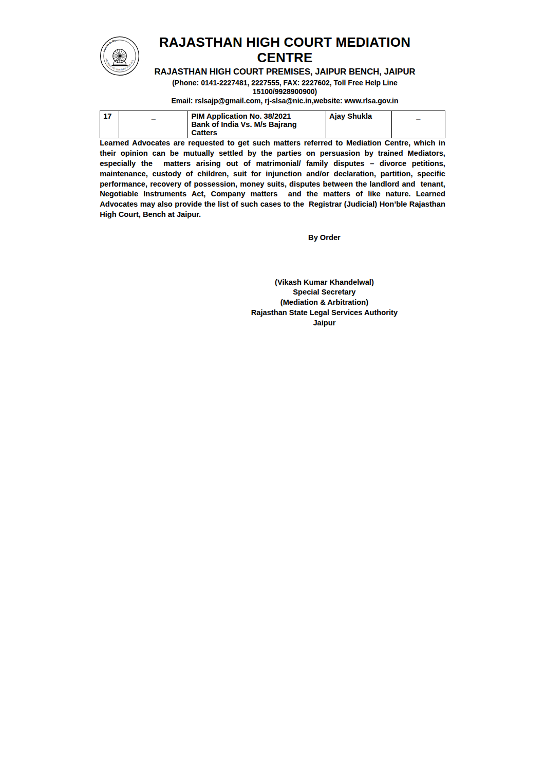न्याय सब के लिए ACCESS TO JUSTICE FOR ALL
RAJASTHAN HIGH COURT MEDIATION CENTRE
RAJASTHAN HIGH COURT PREMISES, JAIPUR BENCH, JAIPUR
(Phone: 0141-2227481, 2227555, FAX: 2227602, Toll Free Help Line 15100/9928900900)
Email: rslsajp@gmail.com, rj-slsa@nic.in,website: www.rlsa.gov.in
| 17 | _ | PIM Application No. 38/2021 Bank of India Vs. M/s Bajrang Catters | Ajay Shukla | _ |
Learned Advocates are requested to get such matters referred to Mediation Centre, which in their opinion can be mutually settled by the parties on persuasion by trained Mediators, especially the matters arising out of matrimonial/ family disputes – divorce petitions, maintenance, custody of children, suit for injunction and/or declaration, partition, specific performance, recovery of possession, money suits, disputes between the landlord and tenant, Negotiable Instruments Act, Company matters and the matters of like nature. Learned Advocates may also provide the list of such cases to the Registrar (Judicial) Hon’ble Rajasthan High Court, Bench at Jaipur.
By Order
(Vikash Kumar Khandelwal)
Special Secretary
(Mediation & Arbitration)
Rajasthan State Legal Services Authority
Jaipur